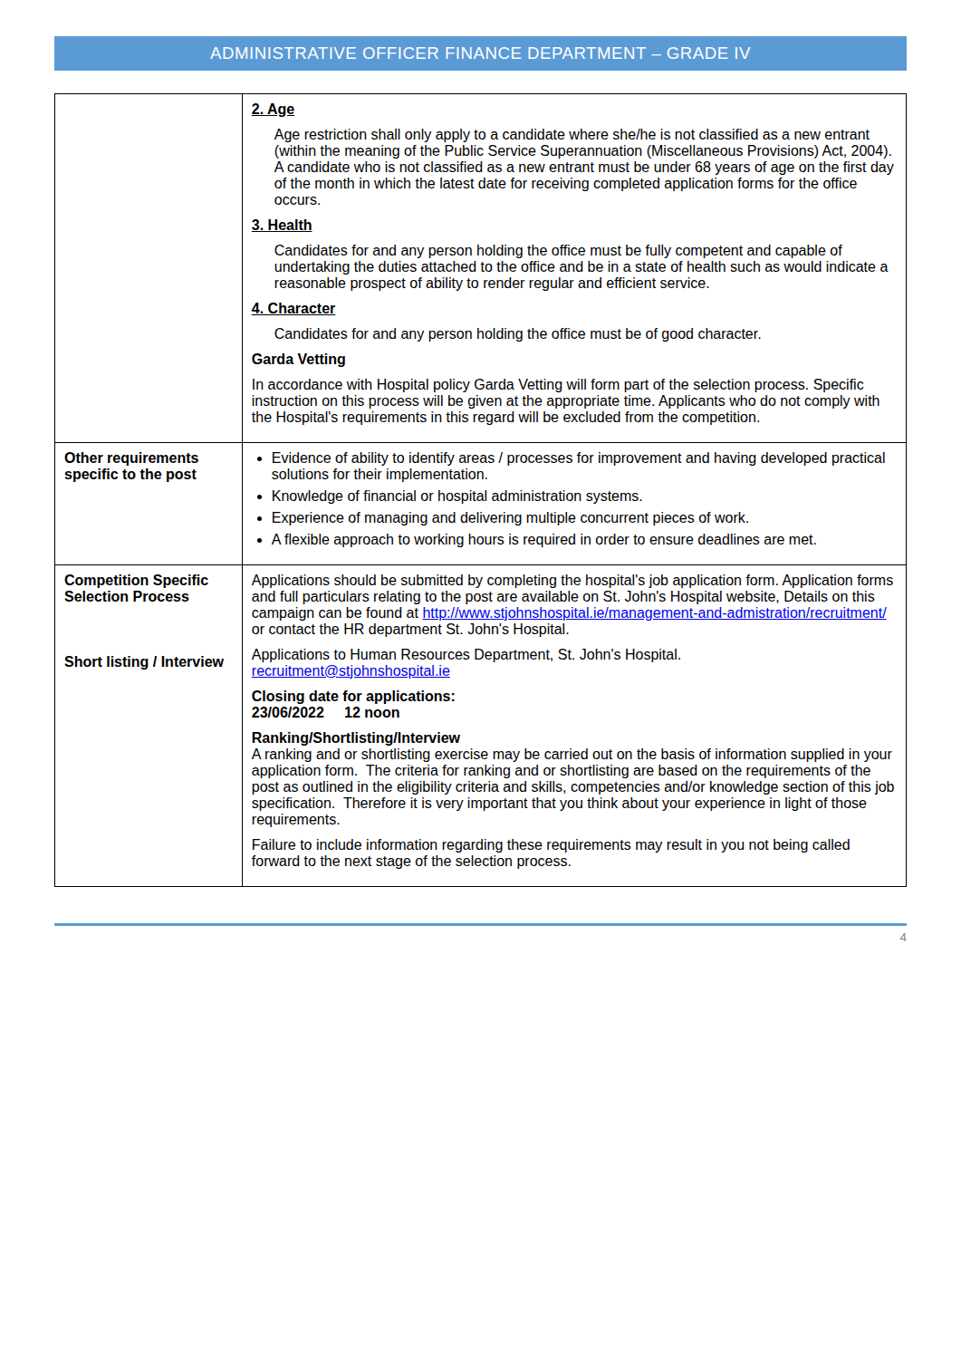ADMINISTRATIVE OFFICER FINANCE DEPARTMENT – GRADE IV
| | 2. Age Age restriction shall only apply to a candidate where she/he is not classified as a new entrant (within the meaning of the Public Service Superannuation (Miscellaneous Provisions) Act, 2004). A candidate who is not classified as a new entrant must be under 68 years of age on the first day of the month in which the latest date for receiving completed application forms for the office occurs. 3. Health Candidates for and any person holding the office must be fully competent and capable of undertaking the duties attached to the office and be in a state of health such as would indicate a reasonable prospect of ability to render regular and efficient service. 4. Character Candidates for and any person holding the office must be of good character. Garda Vetting In accordance with Hospital policy Garda Vetting will form part of the selection process. Specific instruction on this process will be given at the appropriate time. Applicants who do not comply with the Hospital's requirements in this regard will be excluded from the competition. |
| Other requirements specific to the post | Evidence of ability to identify areas / processes for improvement and having developed practical solutions for their implementation. Knowledge of financial or hospital administration systems. Experience of managing and delivering multiple concurrent pieces of work. A flexible approach to working hours is required in order to ensure deadlines are met. |
| Competition Specific Selection Process Short listing / Interview | Applications should be submitted by completing the hospital's job application form. Application forms and full particulars relating to the post are available on St. John's Hospital website, Details on this campaign can be found at http://www.stjohnshospital.ie/management-and-admistration/recruitment/ or contact the HR department St. John's Hospital. Applications to Human Resources Department, St. John's Hospital. recruitment@stjohnshospital.ie Closing date for applications: 23/06/2022 12 noon Ranking/Shortlisting/Interview A ranking and or shortlisting exercise may be carried out on the basis of information supplied in your application form. The criteria for ranking and or shortlisting are based on the requirements of the post as outlined in the eligibility criteria and skills, competencies and/or knowledge section of this job specification. Therefore it is very important that you think about your experience in light of those requirements. Failure to include information regarding these requirements may result in you not being called forward to the next stage of the selection process. |
4